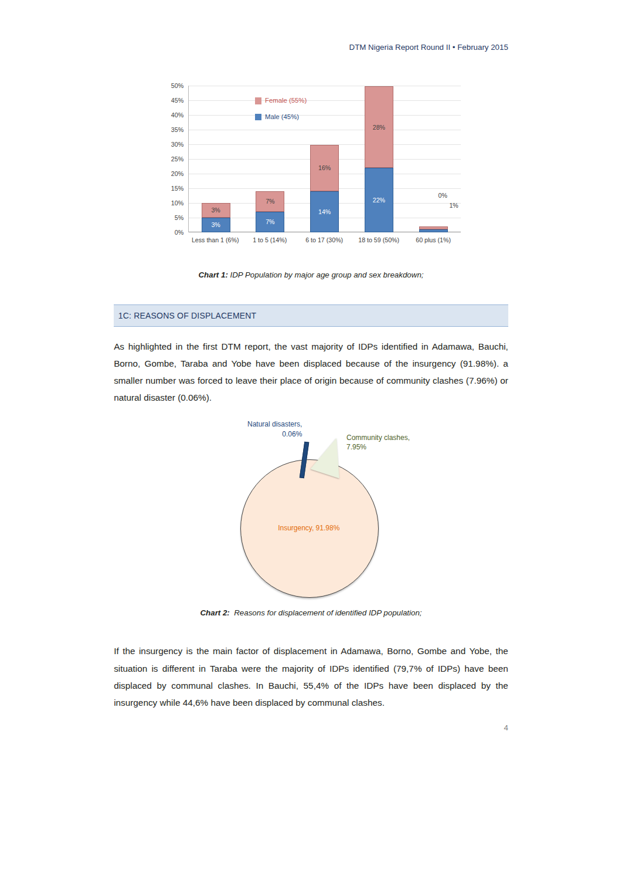DTM Nigeria Report Round II • February 2015
50% 45% 40% 35% 30% 25% 20% 15% 10% 5% 0%
Female (55%)
Male (45%)
3%
3%
7%
7%
16%
14%
28%
22%
0%
1%
Less than 1 (6%) 1 to 5 (14%) 6 to 17 (30%) 18 to 59 (50%) 60 plus (1%)
Chart 1: IDP Population by major age group and sex breakdown;
1C: REASONS OF DISPLACEMENT
As highlighted in the first DTM report, the vast majority of IDPs identified in Adamawa, Bauchi, Borno, Gombe, Taraba and Yobe have been displaced because of the insurgency (91.98%). a smaller number was forced to leave their place of origin because of community clashes (7.96%) or natural disaster (0.06%).
Natural disasters,
0.06%
Community clashes,
7.95%
Insurgency, 91.98%
Chart 2: Reasons for displacement of identified IDP population;
If the insurgency is the main factor of displacement in Adamawa, Borno, Gombe and Yobe, the situation is different in Taraba were the majority of IDPs identified (79,7% of IDPs) have been displaced by communal clashes. In Bauchi, 55,4% of the IDPs have been displaced by the insurgency while 44,6% have been displaced by communal clashes.
4